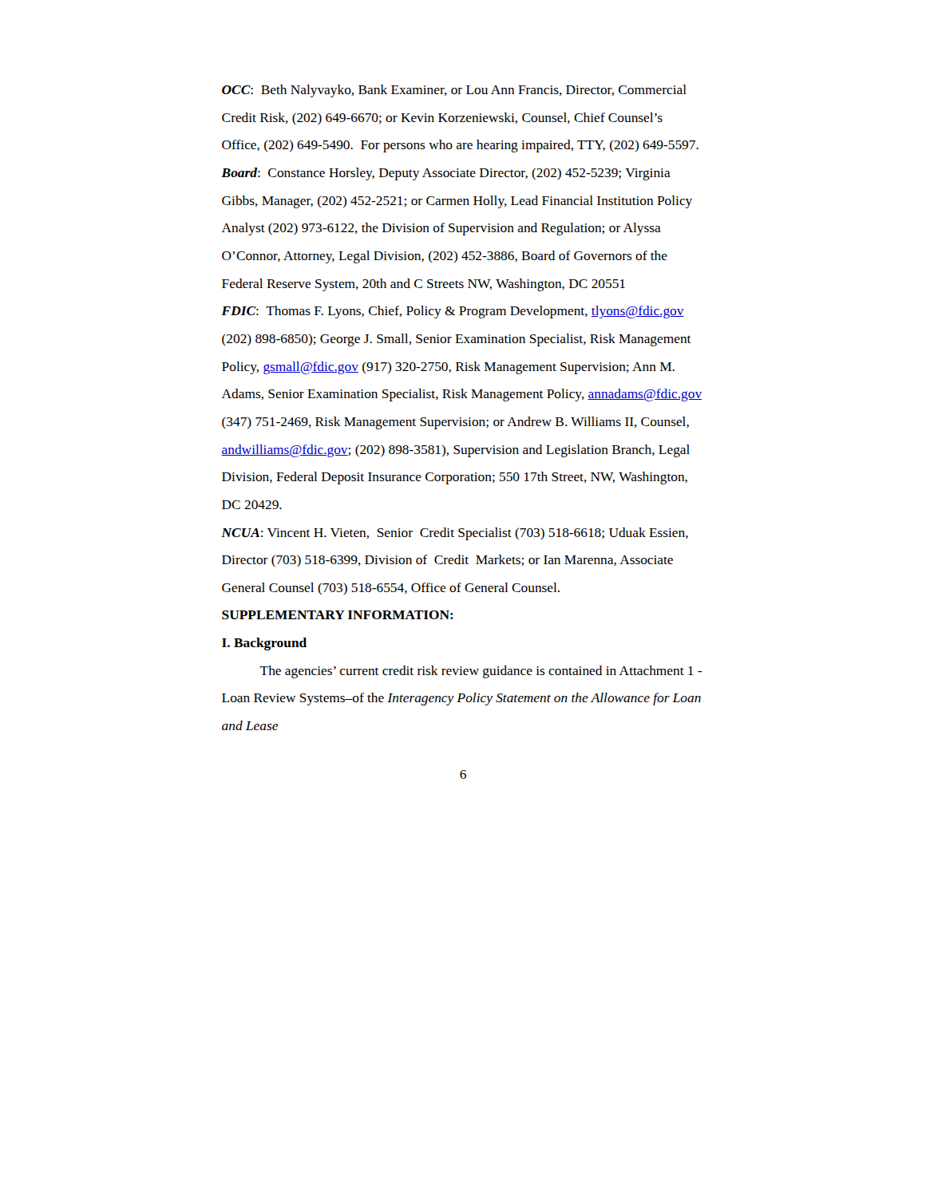OCC: Beth Nalyvayko, Bank Examiner, or Lou Ann Francis, Director, Commercial Credit Risk, (202) 649-6670; or Kevin Korzeniewski, Counsel, Chief Counsel’s Office, (202) 649-5490. For persons who are hearing impaired, TTY, (202) 649-5597.
Board: Constance Horsley, Deputy Associate Director, (202) 452-5239; Virginia Gibbs, Manager, (202) 452-2521; or Carmen Holly, Lead Financial Institution Policy Analyst (202) 973-6122, the Division of Supervision and Regulation; or Alyssa O’Connor, Attorney, Legal Division, (202) 452-3886, Board of Governors of the Federal Reserve System, 20th and C Streets NW, Washington, DC 20551
FDIC: Thomas F. Lyons, Chief, Policy & Program Development, tlyons@fdic.gov (202) 898-6850); George J. Small, Senior Examination Specialist, Risk Management Policy, gsmall@fdic.gov (917) 320-2750, Risk Management Supervision; Ann M. Adams, Senior Examination Specialist, Risk Management Policy, annadams@fdic.gov (347) 751-2469, Risk Management Supervision; or Andrew B. Williams II, Counsel, andwilliams@fdic.gov; (202) 898-3581), Supervision and Legislation Branch, Legal Division, Federal Deposit Insurance Corporation; 550 17th Street, NW, Washington, DC 20429.
NCUA: Vincent H. Vieten, Senior Credit Specialist (703) 518-6618; Uduak Essien, Director (703) 518-6399, Division of Credit Markets; or Ian Marenna, Associate General Counsel (703) 518-6554, Office of General Counsel.
SUPPLEMENTARY INFORMATION:
I. Background
The agencies’ current credit risk review guidance is contained in Attachment 1 - Loan Review Systems–of the Interagency Policy Statement on the Allowance for Loan and Lease
6